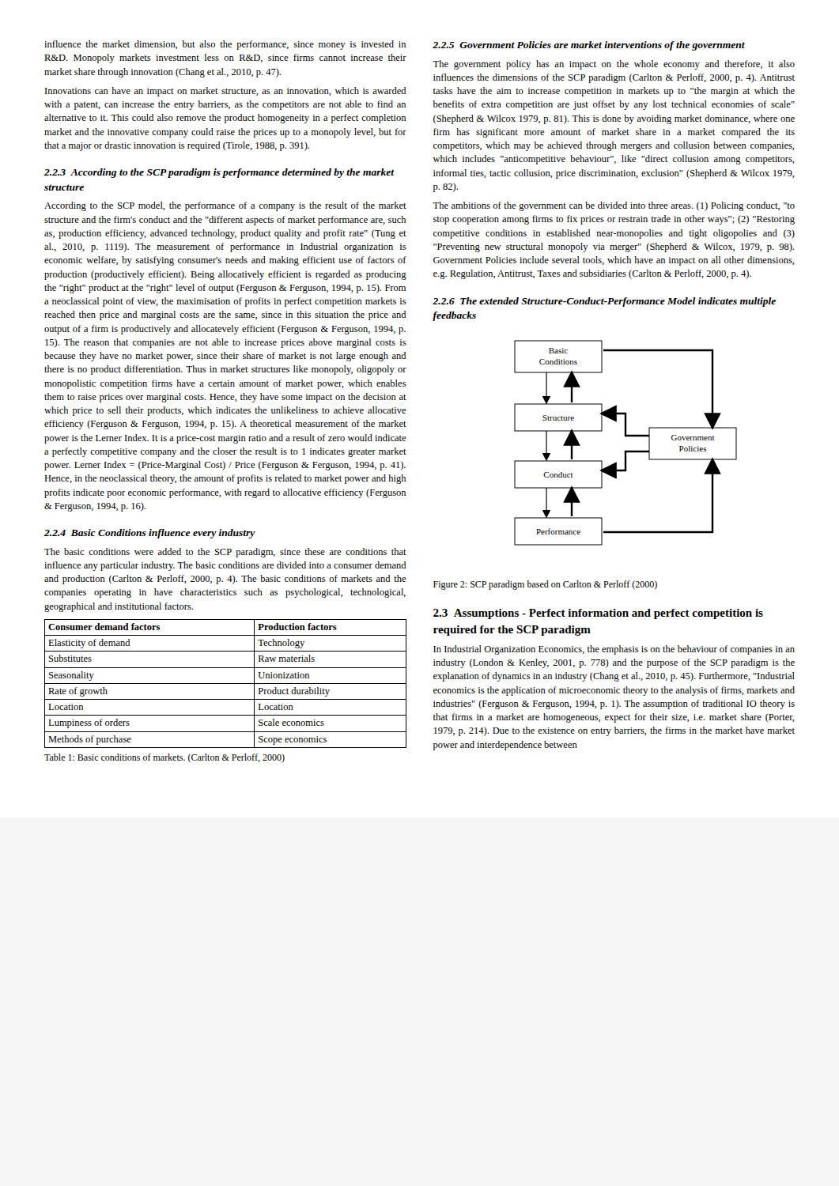influence the market dimension, but also the performance, since money is invested in R&D. Monopoly markets investment less on R&D, since firms cannot increase their market share through innovation (Chang et al., 2010, p. 47).
Innovations can have an impact on market structure, as an innovation, which is awarded with a patent, can increase the entry barriers, as the competitors are not able to find an alternative to it. This could also remove the product homogeneity in a perfect completion market and the innovative company could raise the prices up to a monopoly level, but for that a major or drastic innovation is required (Tirole, 1988, p. 391).
2.2.3 According to the SCP paradigm is performance determined by the market structure
According to the SCP model, the performance of a company is the result of the market structure and the firm's conduct and the "different aspects of market performance are, such as, production efficiency, advanced technology, product quality and profit rate" (Tung et al., 2010, p. 1119). The measurement of performance in Industrial organization is economic welfare, by satisfying consumer's needs and making efficient use of factors of production (productively efficient). Being allocatively efficient is regarded as producing the "right" product at the "right" level of output (Ferguson & Ferguson, 1994, p. 15). From a neoclassical point of view, the maximisation of profits in perfect competition markets is reached then price and marginal costs are the same, since in this situation the price and output of a firm is productively and allocatevely efficient (Ferguson & Ferguson, 1994, p. 15). The reason that companies are not able to increase prices above marginal costs is because they have no market power, since their share of market is not large enough and there is no product differentiation. Thus in market structures like monopoly, oligopoly or monopolistic competition firms have a certain amount of market power, which enables them to raise prices over marginal costs. Hence, they have some impact on the decision at which price to sell their products, which indicates the unlikeliness to achieve allocative efficiency (Ferguson & Ferguson, 1994, p. 15). A theoretical measurement of the market power is the Lerner Index. It is a price-cost margin ratio and a result of zero would indicate a perfectly competitive company and the closer the result is to 1 indicates greater market power. Lerner Index = (Price-Marginal Cost) / Price (Ferguson & Ferguson, 1994, p. 41). Hence, in the neoclassical theory, the amount of profits is related to market power and high profits indicate poor economic performance, with regard to allocative efficiency (Ferguson & Ferguson, 1994, p. 16).
2.2.4 Basic Conditions influence every industry
The basic conditions were added to the SCP paradigm, since these are conditions that influence any particular industry. The basic conditions are divided into a consumer demand and production (Carlton & Perloff, 2000, p. 4). The basic conditions of markets and the companies operating in have characteristics such as psychological, technological, geographical and institutional factors.
| Consumer demand factors | Production factors |
| --- | --- |
| Elasticity of demand | Technology |
| Substitutes | Raw materials |
| Seasonality | Unionization |
| Rate of growth | Product durability |
| Location | Location |
| Lumpiness of orders | Scale economics |
| Methods of purchase | Scope economics |
Table 1: Basic conditions of markets. (Carlton & Perloff, 2000)
2.2.5 Government Policies are market interventions of the government
The government policy has an impact on the whole economy and therefore, it also influences the dimensions of the SCP paradigm (Carlton & Perloff, 2000, p. 4). Antitrust tasks have the aim to increase competition in markets up to "the margin at which the benefits of extra competition are just offset by any lost technical economies of scale" (Shepherd & Wilcox 1979, p. 81). This is done by avoiding market dominance, where one firm has significant more amount of market share in a market compared the its competitors, which may be achieved through mergers and collusion between companies, which includes "anticompetitive behaviour", like "direct collusion among competitors, informal ties, tactic collusion, price discrimination, exclusion" (Shepherd & Wilcox 1979, p. 82).
The ambitions of the government can be divided into three areas. (1) Policing conduct, "to stop cooperation among firms to fix prices or restrain trade in other ways"; (2) "Restoring competitive conditions in established near-monopolies and tight oligopolies and (3) "Preventing new structural monopoly via merger" (Shepherd & Wilcox, 1979, p. 98). Government Policies include several tools, which have an impact on all other dimensions, e.g. Regulation, Antitrust, Taxes and subsidiaries (Carlton & Perloff, 2000, p. 4).
2.2.6 The extended Structure-Conduct-Performance Model indicates multiple feedbacks
Basic Conditions Structure Conduct Performance Government Policies
Figure 2: SCP paradigm based on Carlton & Perloff (2000)
2.3 Assumptions - Perfect information and perfect competition is required for the SCP paradigm
In Industrial Organization Economics, the emphasis is on the behaviour of companies in an industry (London & Kenley, 2001, p. 778) and the purpose of the SCP paradigm is the explanation of dynamics in an industry (Chang et al., 2010, p. 45). Furthermore, "Industrial economics is the application of microeconomic theory to the analysis of firms, markets and industries" (Ferguson & Ferguson, 1994, p. 1). The assumption of traditional IO theory is that firms in a market are homogeneous, expect for their size, i.e. market share (Porter, 1979, p. 214). Due to the existence on entry barriers, the firms in the market have market power and interdependence between